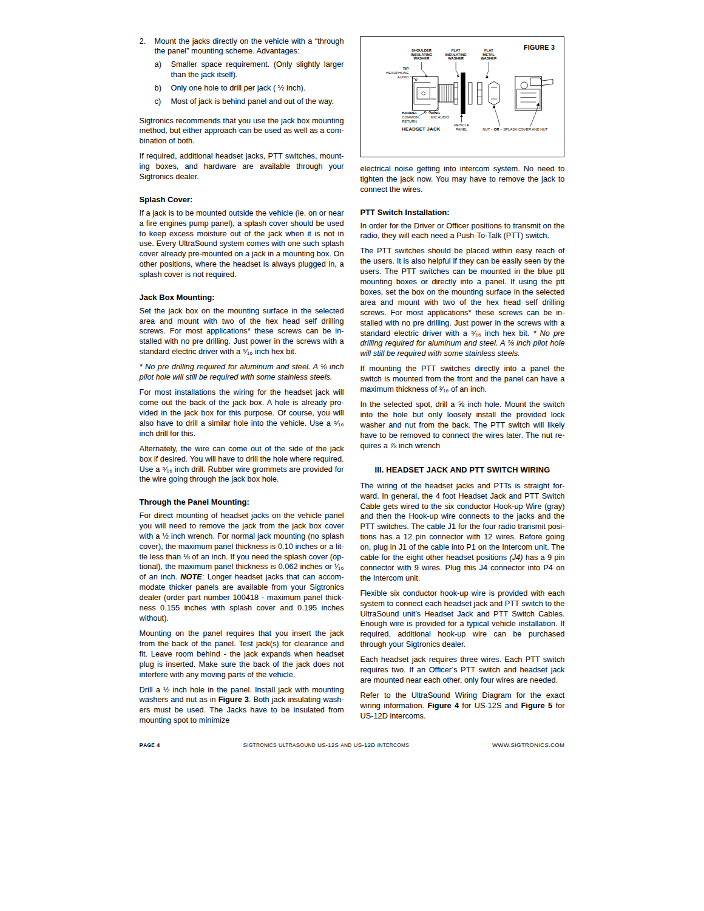2. Mount the jacks directly on the vehicle with a “through the panel” mounting scheme. Advantages:
a) Smaller space requirement. (Only slightly larger than the jack itself).
b) Only one hole to drill per jack ( ½ inch).
c) Most of jack is behind panel and out of the way.
Sigtronics recommends that you use the jack box mounting method, but either approach can be used as well as a combination of both.
If required, additional headset jacks, PTT switches, mounting boxes, and hardware are available through your Sigtronics dealer.
Splash Cover:
If a jack is to be mounted outside the vehicle (ie. on or near a fire engines pump panel), a splash cover should be used to keep excess moisture out of the jack when it is not in use. Every UltraSound system comes with one such splash cover already pre-mounted on a jack in a mounting box. On other positions, where the headset is always plugged in, a splash cover is not required.
Jack Box Mounting:
Set the jack box on the mounting surface in the selected area and mount with two of the hex head self drilling screws. For most applications* these screws can be installed with no pre drilling. Just power in the screws with a standard electric driver with a ⁵⁄₁₆ inch hex bit.
* No pre drilling required for aluminum and steel. A ⅛ inch pilot hole will still be required with some stainless steels.
For most installations the wiring for the headset jack will come out the back of the jack box. A hole is already provided in the jack box for this purpose. Of course, you will also have to drill a similar hole into the vehicle. Use a ⁵⁄₁₆ inch drill for this.
Alternately, the wire can come out of the side of the jack box if desired. You will have to drill the hole where required. Use a ⁵⁄₁₆ inch drill. Rubber wire grommets are provided for the wire going through the jack box hole.
Through the Panel Mounting:
For direct mounting of headset jacks on the vehicle panel you will need to remove the jack from the jack box cover with a ½ inch wrench. For normal jack mounting (no splash cover), the maximum panel thickness is 0.10 inches or a little less than ⅛ of an inch. If you need the splash cover (optional), the maximum panel thickness is 0.062 inches or ¹⁄₁₆ of an inch. NOTE: Longer headset jacks that can accommodate thicker panels are available from your Sigtronics dealer (order part number 100418 - maximum panel thickness 0.155 inches with splash cover and 0.195 inches without).
Mounting on the panel requires that you insert the jack from the back of the panel. Test jack(s) for clearance and fit. Leave room behind - the jack expands when headset plug is inserted. Make sure the back of the jack does not interfere with any moving parts of the vehicle.
Drill a ½ inch hole in the panel. Install jack with mounting washers and nut as in Figure 3. Both jack insulating washers must be used. The Jacks have to be insulated from mounting spot to minimize
FIGURE 3 SHOULDER INSULATING WASHER FLAT INSULATING WASHER FLAT METAL WASHER TIP HEADPHONE AUDIO BARREL COMMON RETURN RING MIC AUDIO HEADSET JACK VEHICLE PANEL NUT – OR – SPLASH COVER AND NUT
electrical noise getting into intercom system. No need to tighten the jack now. You may have to remove the jack to connect the wires.
PTT Switch Installation:
In order for the Driver or Officer positions to transmit on the radio, they will each need a Push-To-Talk (PTT) switch.
The PTT switches should be placed within easy reach of the users. It is also helpful if they can be easily seen by the users. The PTT switches can be mounted in the blue ptt mounting boxes or directly into a panel. If using the ptt boxes, set the box on the mounting surface in the selected area and mount with two of the hex head self drilling screws. For most applications* these screws can be installed with no pre drilling. Just power in the screws with a standard electric driver with a ⁵⁄₁₆ inch hex bit. * No pre drilling required for aluminum and steel. A ⅛ inch pilot hole will still be required with some stainless steels.
If mounting the PTT switches directly into a panel the switch is mounted from the front and the panel can have a maximum thickness of ³⁄₁₆ of an inch.
In the selected spot, drill a ⅝ inch hole. Mount the switch into the hole but only loosely install the provided lock washer and nut from the back. The PTT switch will likely have to be removed to connect the wires later. The nut requires a ⅞ inch wrench
III. HEADSET JACK AND PTT SWITCH WIRING
The wiring of the headset jacks and PTTs is straight forward. In general, the 4 foot Headset Jack and PTT Switch Cable gets wired to the six conductor Hook-up Wire (gray) and then the Hook-up wire connects to the jacks and the PTT switches. The cable J1 for the four radio transmit positions has a 12 pin connector with 12 wires. Before going on, plug in J1 of the cable into P1 on the Intercom unit. The cable for the eight other headset positions (J4) has a 9 pin connector with 9 wires. Plug this J4 connector into P4 on the Intercom unit.
Flexible six conductor hook-up wire is provided with each system to connect each headset jack and PTT switch to the UltraSound unit’s Headset Jack and PTT Switch Cables. Enough wire is provided for a typical vehicle installation. If required, additional hook-up wire can be purchased through your Sigtronics dealer.
Each headset jack requires three wires. Each PTT switch requires two. If an Officer’s PTT switch and headset jack are mounted near each other, only four wires are needed.
Refer to the UltraSound Wiring Diagram for the exact wiring information. Figure 4 for US-12S and Figure 5 for US-12D intercoms.
PAGE 4 SIGTRONICS ULTRASOUND US-12S AND US-12D INTERCOMS WWW.SIGTRONICS.COM